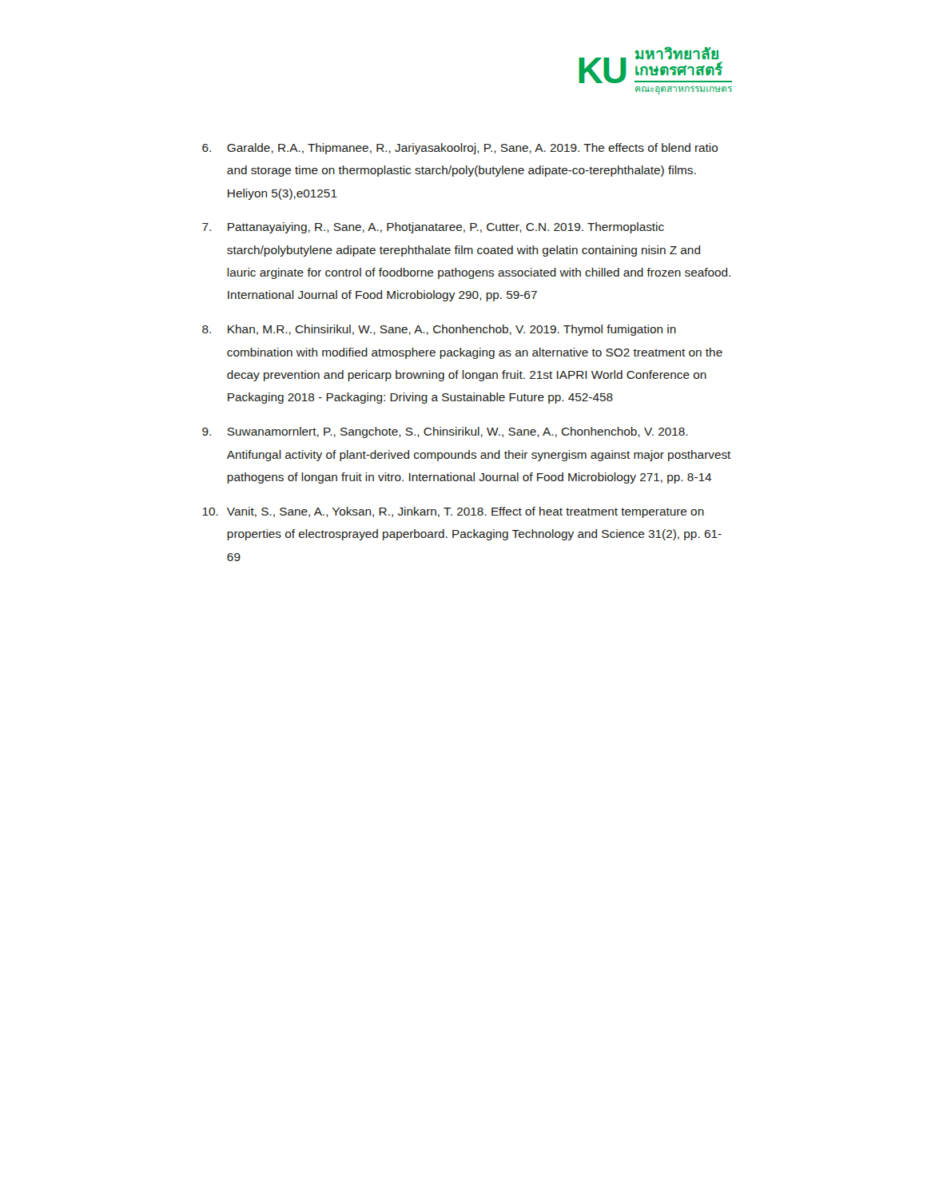KU
มหาวิทยาลัย เกษตรศาสตร์
คณะอุตสาหกรรมเกษตร
Garalde, R.A., Thipmanee, R., Jariyasakoolroj, P., Sane, A. 2019. The effects of blend ratio and storage time on thermoplastic starch/poly(butylene adipate-co-terephthalate) films. Heliyon 5(3),e01251
Pattanayaiying, R., Sane, A., Photjanataree, P., Cutter, C.N. 2019. Thermoplastic starch/polybutylene adipate terephthalate film coated with gelatin containing nisin Z and lauric arginate for control of foodborne pathogens associated with chilled and frozen seafood. International Journal of Food Microbiology 290, pp. 59-67
Khan, M.R., Chinsirikul, W., Sane, A., Chonhenchob, V. 2019. Thymol fumigation in combination with modified atmosphere packaging as an alternative to SO2 treatment on the decay prevention and pericarp browning of longan fruit. 21st IAPRI World Conference on Packaging 2018 - Packaging: Driving a Sustainable Future pp. 452-458
Suwanamornlert, P., Sangchote, S., Chinsirikul, W., Sane, A., Chonhenchob, V. 2018. Antifungal activity of plant-derived compounds and their synergism against major postharvest pathogens of longan fruit in vitro. International Journal of Food Microbiology 271, pp. 8-14
Vanit, S., Sane, A., Yoksan, R., Jinkarn, T. 2018. Effect of heat treatment temperature on properties of electrosprayed paperboard. Packaging Technology and Science 31(2), pp. 61-69